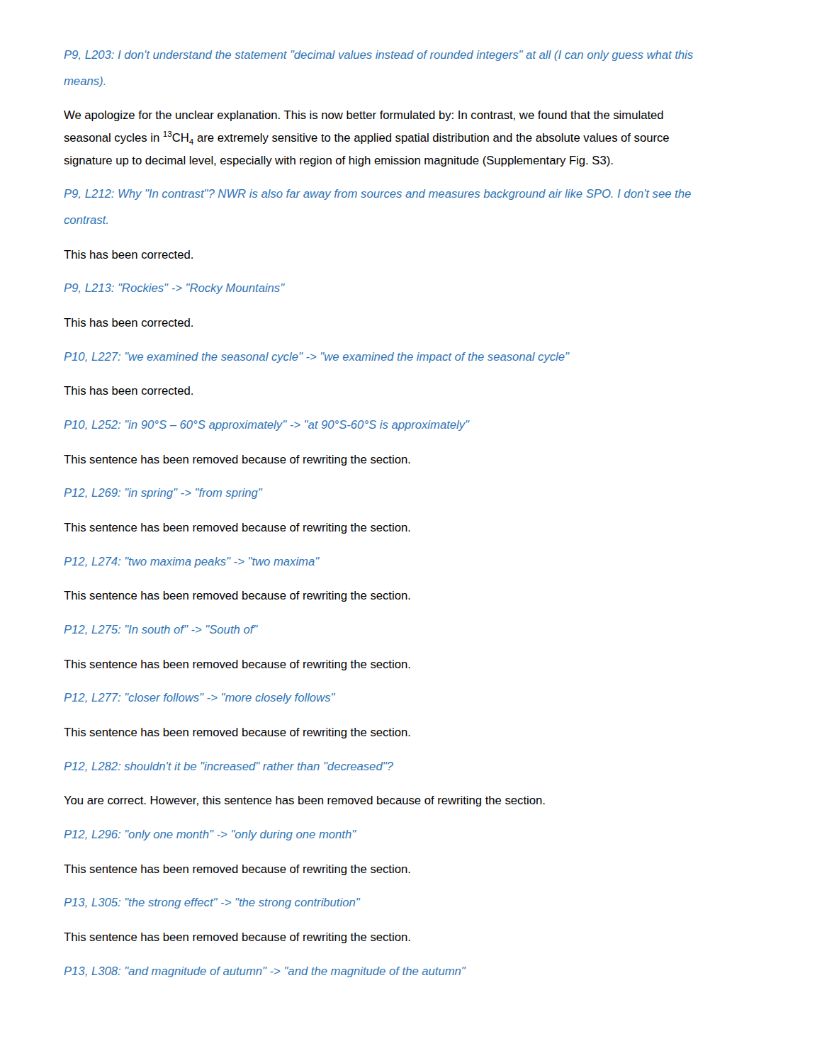P9, L203: I don't understand the statement "decimal values instead of rounded integers" at all (I can only guess what this means).
We apologize for the unclear explanation. This is now better formulated by: In contrast, we found that the simulated seasonal cycles in 13CH4 are extremely sensitive to the applied spatial distribution and the absolute values of source signature up to decimal level, especially with region of high emission magnitude (Supplementary Fig. S3).
P9, L212: Why "In contrast"? NWR is also far away from sources and measures background air like SPO. I don't see the contrast.
This has been corrected.
P9, L213: "Rockies" -> "Rocky Mountains"
This has been corrected.
P10, L227: "we examined the seasonal cycle" -> "we examined the impact of the seasonal cycle"
This has been corrected.
P10, L252: "in 90°S – 60°S approximately" -> "at 90°S-60°S is approximately"
This sentence has been removed because of rewriting the section.
P12, L269: "in spring" -> "from spring"
This sentence has been removed because of rewriting the section.
P12, L274: "two maxima peaks" -> "two maxima"
This sentence has been removed because of rewriting the section.
P12, L275: "In south of" -> "South of"
This sentence has been removed because of rewriting the section.
P12, L277: "closer follows" -> "more closely follows"
This sentence has been removed because of rewriting the section.
P12, L282: shouldn't it be "increased" rather than "decreased"?
You are correct. However, this sentence has been removed because of rewriting the section.
P12, L296: "only one month" -> "only during one month"
This sentence has been removed because of rewriting the section.
P13, L305: "the strong effect" -> "the strong contribution"
This sentence has been removed because of rewriting the section.
P13, L308: "and magnitude of autumn" -> "and the magnitude of the autumn"